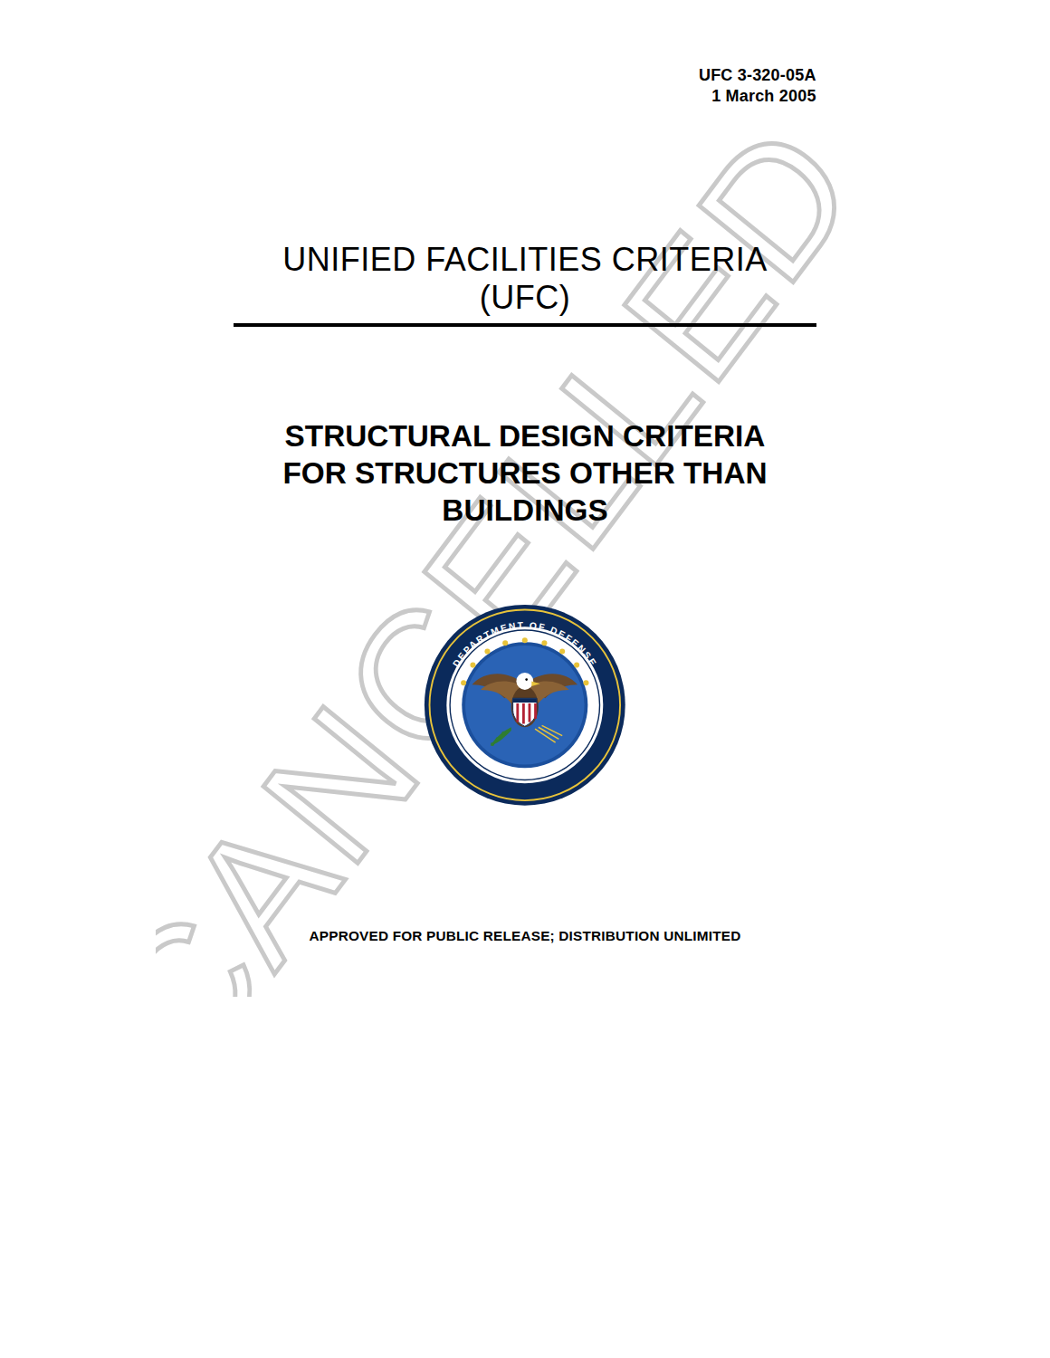CANCELLED
UFC 3-320-05A
1 March 2005
UNIFIED FACILITIES CRITERIA (UFC)
STRUCTURAL DESIGN CRITERIA
FOR STRUCTURES OTHER THAN
BUILDINGS
DEPARTMENT OF DEFENSE UNITED STATES OF AMERICA
APPROVED FOR PUBLIC RELEASE; DISTRIBUTION UNLIMITED